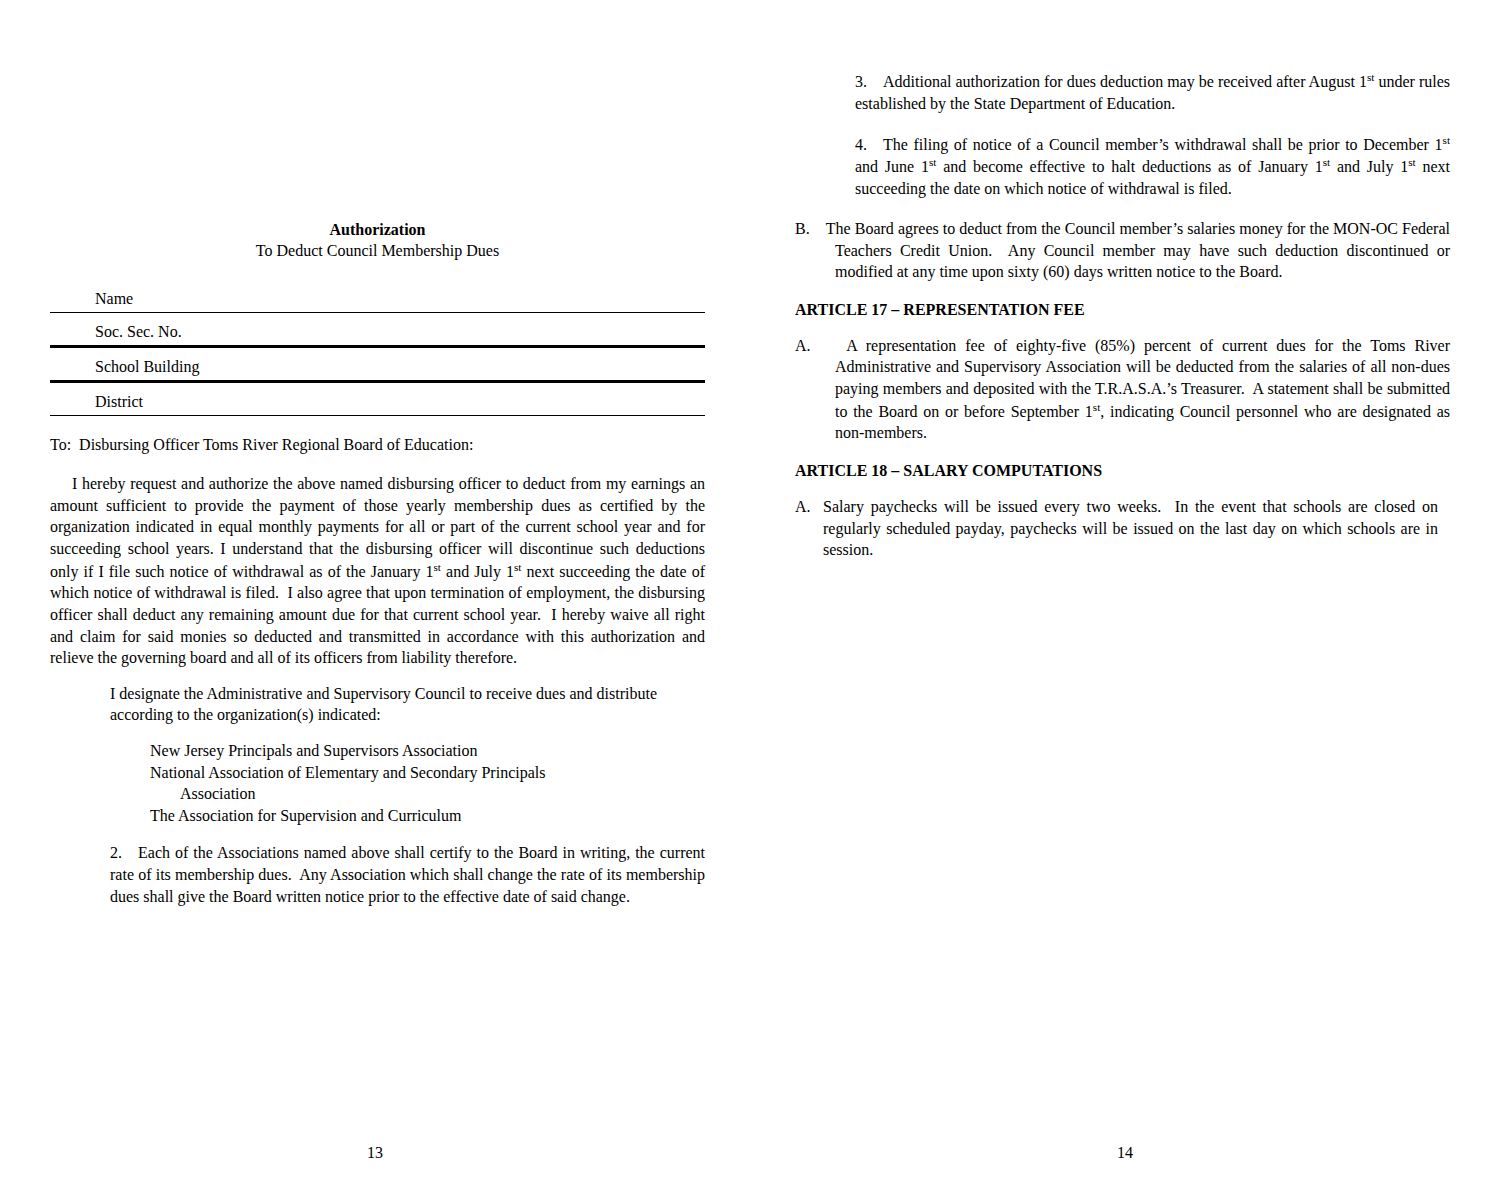Authorization
To Deduct Council Membership Dues
Name
Soc. Sec. No.
School Building
District
To: Disbursing Officer Toms River Regional Board of Education:
I hereby request and authorize the above named disbursing officer to deduct from my earnings an amount sufficient to provide the payment of those yearly membership dues as certified by the organization indicated in equal monthly payments for all or part of the current school year and for succeeding school years. I understand that the disbursing officer will discontinue such deductions only if I file such notice of withdrawal as of the January 1st and July 1st next succeeding the date of which notice of withdrawal is filed. I also agree that upon termination of employment, the disbursing officer shall deduct any remaining amount due for that current school year. I hereby waive all right and claim for said monies so deducted and transmitted in accordance with this authorization and relieve the governing board and all of its officers from liability therefore.
I designate the Administrative and Supervisory Council to receive dues and distribute according to the organization(s) indicated:
New Jersey Principals and Supervisors Association
National Association of Elementary and Secondary Principals
Association
The Association for Supervision and Curriculum
2. Each of the Associations named above shall certify to the Board in writing, the current rate of its membership dues. Any Association which shall change the rate of its membership dues shall give the Board written notice prior to the effective date of said change.
3. Additional authorization for dues deduction may be received after August 1st under rules established by the State Department of Education.
4. The filing of notice of a Council member’s withdrawal shall be prior to December 1st and June 1st and become effective to halt deductions as of January 1st and July 1st next succeeding the date on which notice of withdrawal is filed.
B. The Board agrees to deduct from the Council member’s salaries money for the MON-OC Federal Teachers Credit Union. Any Council member may have such deduction discontinued or modified at any time upon sixty (60) days written notice to the Board.
ARTICLE 17 – REPRESENTATION FEE
A. A representation fee of eighty-five (85%) percent of current dues for the Toms River Administrative and Supervisory Association will be deducted from the salaries of all non-dues paying members and deposited with the T.R.A.S.A.’s Treasurer. A statement shall be submitted to the Board on or before September 1st, indicating Council personnel who are designated as non-members.
ARTICLE 18 – SALARY COMPUTATIONS
A. Salary paychecks will be issued every two weeks. In the event that schools are closed on regularly scheduled payday, paychecks will be issued on the last day on which schools are in session.
13
14